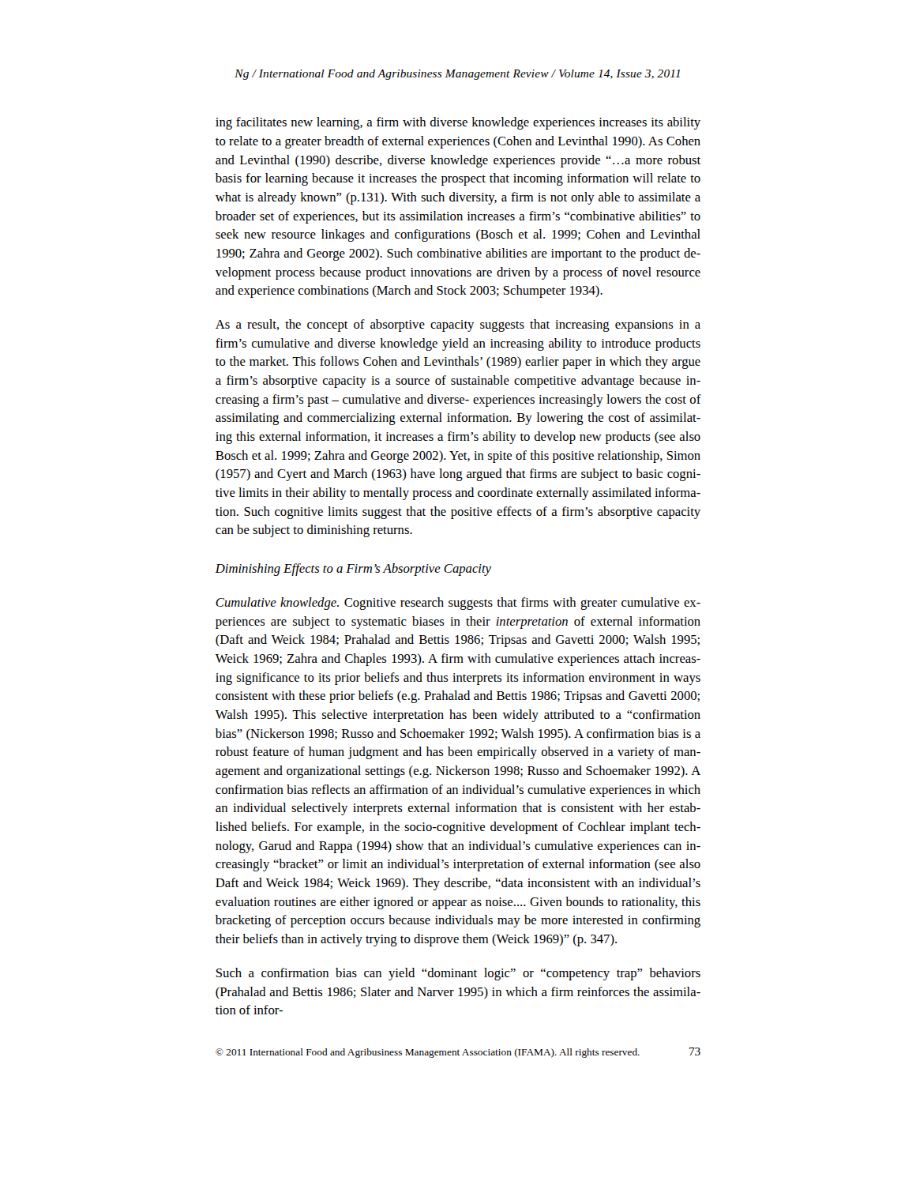Ng / International Food and Agribusiness Management Review / Volume 14, Issue 3, 2011
ing facilitates new learning, a firm with diverse knowledge experiences increases its ability to relate to a greater breadth of external experiences (Cohen and Levinthal 1990). As Cohen and Levinthal (1990) describe, diverse knowledge experiences provide “…a more robust basis for learning because it increases the prospect that incoming information will relate to what is already known” (p.131). With such diversity, a firm is not only able to assimilate a broader set of experiences, but its assimilation increases a firm’s “combinative abilities” to seek new resource linkages and configurations (Bosch et al. 1999; Cohen and Levinthal 1990; Zahra and George 2002). Such combinative abilities are important to the product development process because product innovations are driven by a process of novel resource and experience combinations (March and Stock 2003; Schumpeter 1934).
As a result, the concept of absorptive capacity suggests that increasing expansions in a firm’s cumulative and diverse knowledge yield an increasing ability to introduce products to the market. This follows Cohen and Levinthals’ (1989) earlier paper in which they argue a firm’s absorptive capacity is a source of sustainable competitive advantage because increasing a firm’s past – cumulative and diverse- experiences increasingly lowers the cost of assimilating and commercializing external information. By lowering the cost of assimilating this external information, it increases a firm’s ability to develop new products (see also Bosch et al. 1999; Zahra and George 2002). Yet, in spite of this positive relationship, Simon (1957) and Cyert and March (1963) have long argued that firms are subject to basic cognitive limits in their ability to mentally process and coordinate externally assimilated information. Such cognitive limits suggest that the positive effects of a firm’s absorptive capacity can be subject to diminishing returns.
Diminishing Effects to a Firm’s Absorptive Capacity
Cumulative knowledge. Cognitive research suggests that firms with greater cumulative experiences are subject to systematic biases in their interpretation of external information (Daft and Weick 1984; Prahalad and Bettis 1986; Tripsas and Gavetti 2000; Walsh 1995; Weick 1969; Zahra and Chaples 1993). A firm with cumulative experiences attach increasing significance to its prior beliefs and thus interprets its information environment in ways consistent with these prior beliefs (e.g. Prahalad and Bettis 1986; Tripsas and Gavetti 2000; Walsh 1995). This selective interpretation has been widely attributed to a “confirmation bias” (Nickerson 1998; Russo and Schoemaker 1992; Walsh 1995). A confirmation bias is a robust feature of human judgment and has been empirically observed in a variety of management and organizational settings (e.g. Nickerson 1998; Russo and Schoemaker 1992). A confirmation bias reflects an affirmation of an individual’s cumulative experiences in which an individual selectively interprets external information that is consistent with her established beliefs. For example, in the socio-cognitive development of Cochlear implant technology, Garud and Rappa (1994) show that an individual’s cumulative experiences can increasingly “bracket” or limit an individual’s interpretation of external information (see also Daft and Weick 1984; Weick 1969). They describe, “data inconsistent with an individual’s evaluation routines are either ignored or appear as noise.... Given bounds to rationality, this bracketing of perception occurs because individuals may be more interested in confirming their beliefs than in actively trying to disprove them (Weick 1969)” (p. 347).
Such a confirmation bias can yield “dominant logic” or “competency trap” behaviors (Prahalad and Bettis 1986; Slater and Narver 1995) in which a firm reinforces the assimilation of infor-
© 2011 International Food and Agribusiness Management Association (IFAMA). All rights reserved.
73